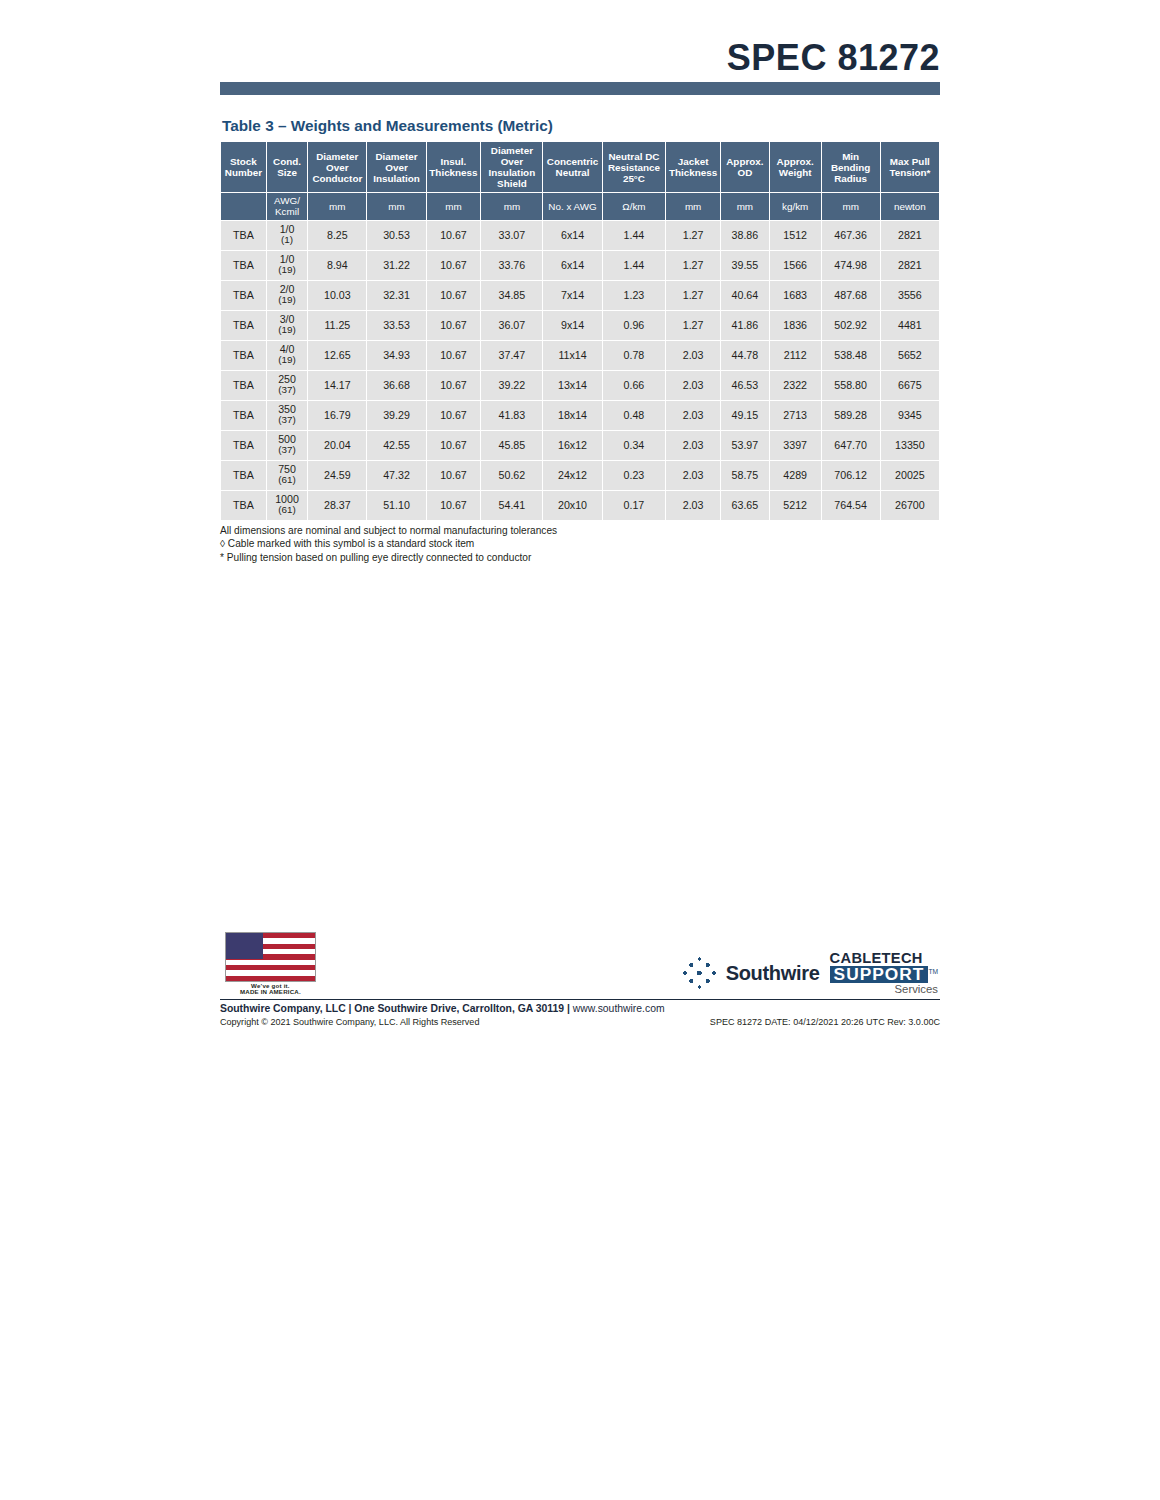SPEC 81272
Table 3 – Weights and Measurements (Metric)
| Stock Number | Cond. Size | Diameter Over Conductor | Diameter Over Insulation | Insul. Thickness | Diameter Over Insulation Shield | Concentric Neutral | Neutral DC Resistance 25°C | Jacket Thickness | Approx. OD | Approx. Weight | Min Bending Radius | Max Pull Tension* |
| --- | --- | --- | --- | --- | --- | --- | --- | --- | --- | --- | --- | --- |
| | AWG/ Kcmil | mm | mm | mm | mm | No. x AWG | Ω/km | mm | mm | kg/km | mm | newton |
| TBA | 1/0 (1) | 8.25 | 30.53 | 10.67 | 33.07 | 6x14 | 1.44 | 1.27 | 38.86 | 1512 | 467.36 | 2821 |
| TBA | 1/0 (19) | 8.94 | 31.22 | 10.67 | 33.76 | 6x14 | 1.44 | 1.27 | 39.55 | 1566 | 474.98 | 2821 |
| TBA | 2/0 (19) | 10.03 | 32.31 | 10.67 | 34.85 | 7x14 | 1.23 | 1.27 | 40.64 | 1683 | 487.68 | 3556 |
| TBA | 3/0 (19) | 11.25 | 33.53 | 10.67 | 36.07 | 9x14 | 0.96 | 1.27 | 41.86 | 1836 | 502.92 | 4481 |
| TBA | 4/0 (19) | 12.65 | 34.93 | 10.67 | 37.47 | 11x14 | 0.78 | 2.03 | 44.78 | 2112 | 538.48 | 5652 |
| TBA | 250 (37) | 14.17 | 36.68 | 10.67 | 39.22 | 13x14 | 0.66 | 2.03 | 46.53 | 2322 | 558.80 | 6675 |
| TBA | 350 (37) | 16.79 | 39.29 | 10.67 | 41.83 | 18x14 | 0.48 | 2.03 | 49.15 | 2713 | 589.28 | 9345 |
| TBA | 500 (37) | 20.04 | 42.55 | 10.67 | 45.85 | 16x12 | 0.34 | 2.03 | 53.97 | 3397 | 647.70 | 13350 |
| TBA | 750 (61) | 24.59 | 47.32 | 10.67 | 50.62 | 24x12 | 0.23 | 2.03 | 58.75 | 4289 | 706.12 | 20025 |
| TBA | 1000 (61) | 28.37 | 51.10 | 10.67 | 54.41 | 20x10 | 0.17 | 2.03 | 63.65 | 5212 | 764.54 | 26700 |
All dimensions are nominal and subject to normal manufacturing tolerances
◊ Cable marked with this symbol is a standard stock item
* Pulling tension based on pulling eye directly connected to conductor
We’ve got it.
MADE IN AMERICA.
Southwire
CABLETECH
SUPPORT TM
Services
Southwire Company, LLC | One Southwire Drive, Carrollton, GA 30119 | www.southwire.com
Copyright © 2021 Southwire Company, LLC. All Rights Reserved
SPEC 81272 DATE: 04/12/2021 20:26 UTC Rev: 3.0.00C